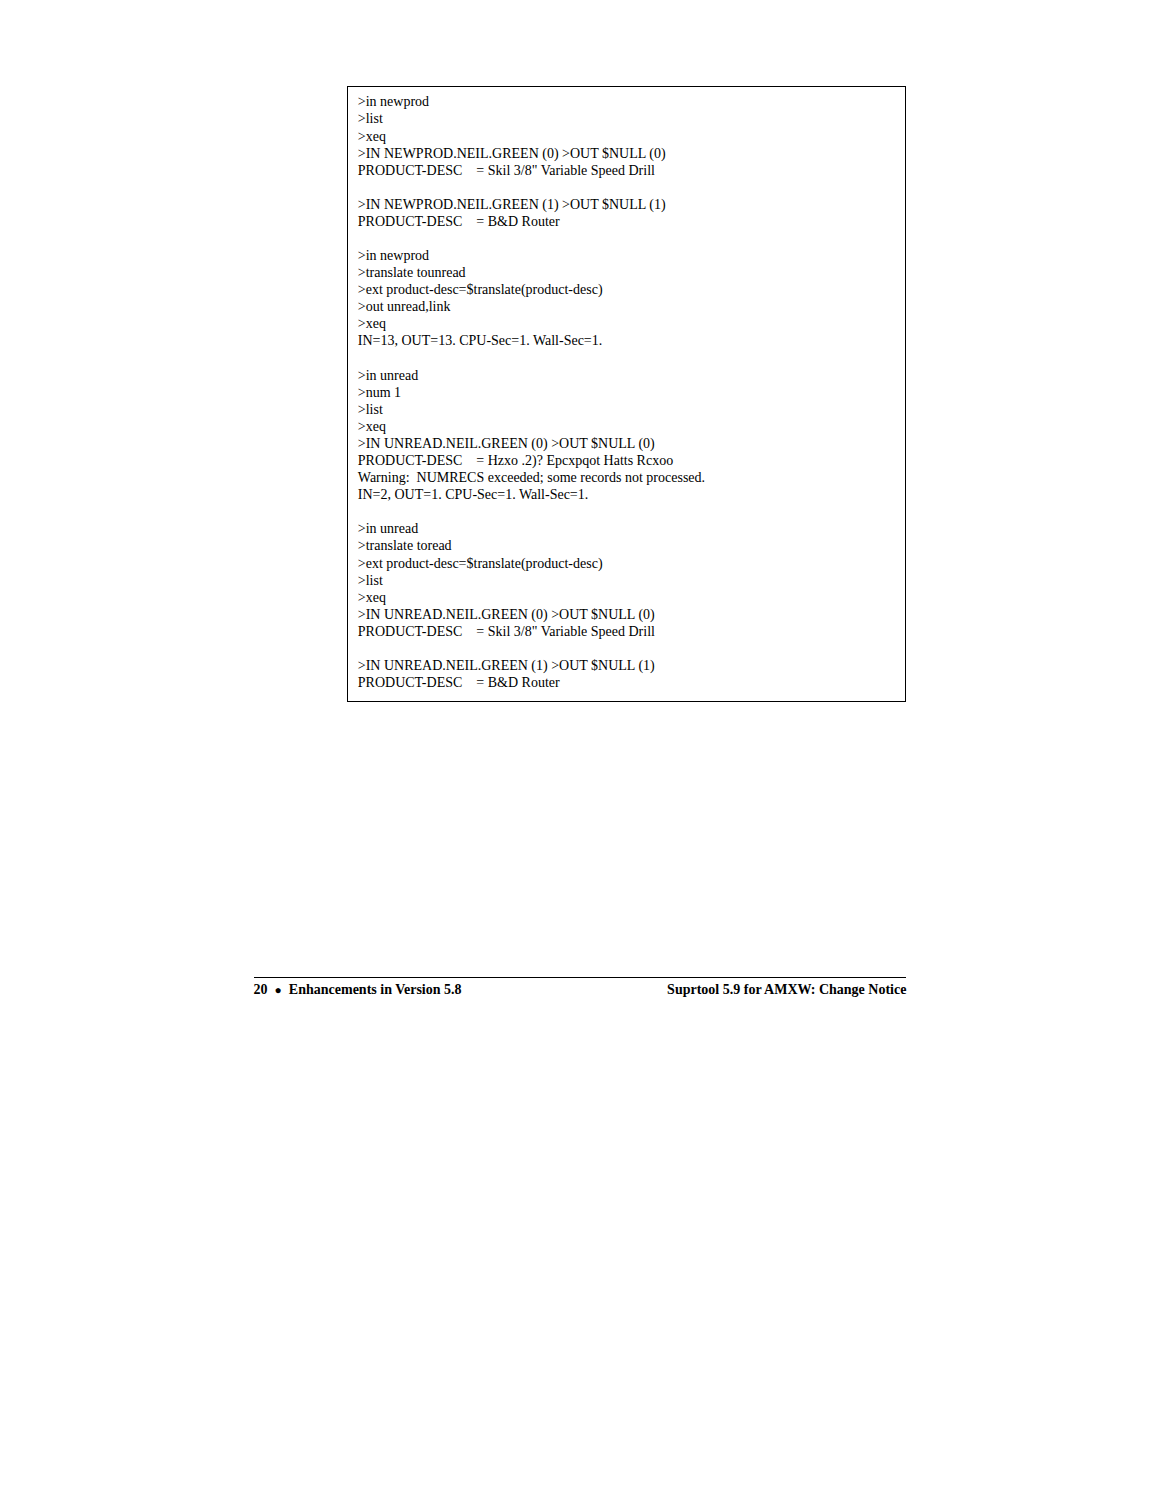>in newprod >list >xeq >IN NEWPROD.NEIL.GREEN (0) >OUT $NULL (0) PRODUCT-DESC = Skil 3/8" Variable Speed Drill >IN NEWPROD.NEIL.GREEN (1) >OUT $NULL (1) PRODUCT-DESC = B&D Router >in newprod >translate tounread >ext product-desc=$translate(product-desc) >out unread,link >xeq IN=13, OUT=13. CPU-Sec=1. Wall-Sec=1. >in unread >num 1 >list >xeq >IN UNREAD.NEIL.GREEN (0) >OUT $NULL (0) PRODUCT-DESC = Hzxo .2)? Epcxpqot Hatts Rcxoo Warning: NUMRECS exceeded; some records not processed. IN=2, OUT=1. CPU-Sec=1. Wall-Sec=1. >in unread >translate toread >ext product-desc=$translate(product-desc) >list >xeq >IN UNREAD.NEIL.GREEN (0) >OUT $NULL (0) PRODUCT-DESC = Skil 3/8" Variable Speed Drill >IN UNREAD.NEIL.GREEN (1) >OUT $NULL (1) PRODUCT-DESC = B&D Router
20 ● Enhancements in Version 5.8
Suprtool 5.9 for AMXW: Change Notice